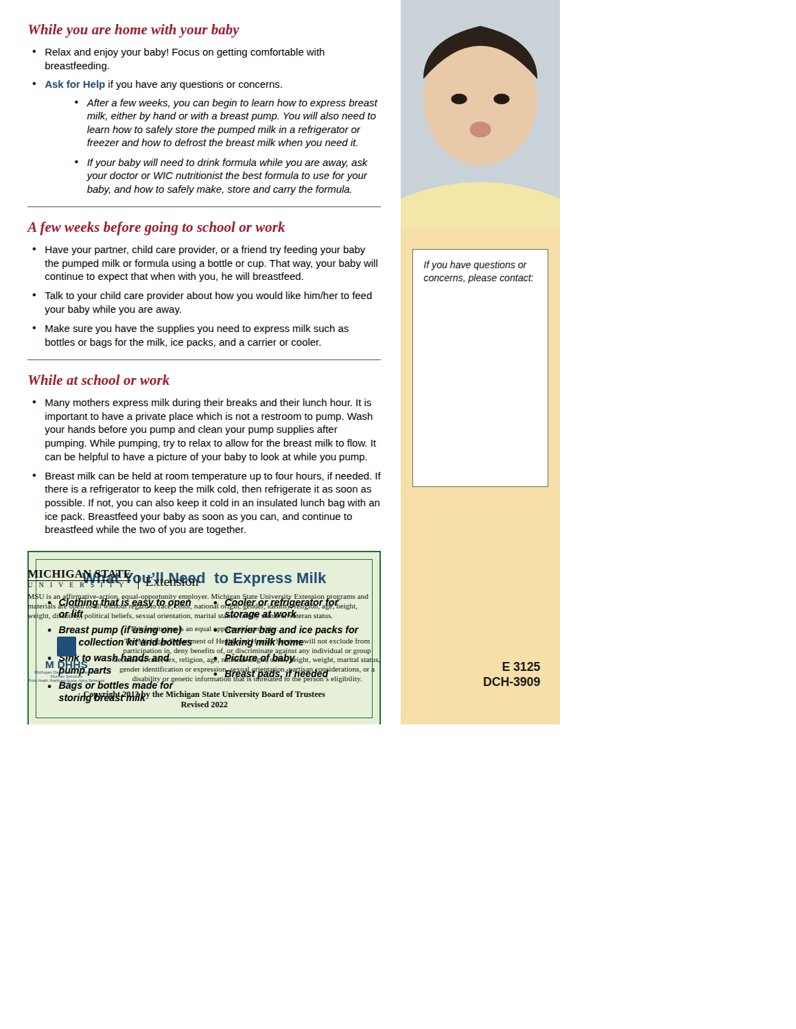If you have questions or concerns, please contact:
E 3125
DCH-3909
While you are home with your baby
Relax and enjoy your baby! Focus on getting comfortable with breastfeeding.
Ask for Help if you have any questions or concerns.
After a few weeks, you can begin to learn how to express breast milk, either by hand or with a breast pump. You will also need to learn how to safely store the pumped milk in a refrigerator or freezer and how to defrost the breast milk when you need it.
If your baby will need to drink formula while you are away, ask your doctor or WIC nutritionist the best formula to use for your baby, and how to safely make, store and carry the formula.
A few weeks before going to school or work
Have your partner, child care provider, or a friend try feeding your baby the pumped milk or formula using a bottle or cup. That way, your baby will continue to expect that when with you, he will breastfeed.
Talk to your child care provider about how you would like him/her to feed your baby while you are away.
Make sure you have the supplies you need to express milk such as bottles or bags for the milk, ice packs, and a carrier or cooler.
While at school or work
Many mothers express milk during their breaks and their lunch hour. It is important to have a private place which is not a restroom to pump. Wash your hands before you pump and clean your pump supplies after pumping. While pumping, try to relax to allow for the breast milk to flow. It can be helpful to have a picture of your baby to look at while you pump.
Breast milk can be held at room temperature up to four hours, if needed. If there is a refrigerator to keep the milk cold, then refrigerate it as soon as possible. If not, you can also keep it cold in an insulated lunch bag with an ice pack. Breastfeed your baby as soon as you can, and continue to breastfeed while the two of you are together.
What You’ll Need to Express Milk
Clothing that is easy to open or lift
Breast pump (if using one) and collection kit and bottles
Sink to wash hands and pump parts
Bags or bottles made for storing breast milk
Cooler or refrigerator for storage at work
Carrier bag and ice packs for taking milk home
Picture of baby
Breast pads, if needed
MICHIGAN STATE
U N I V E R S I T Y
Extension
MSU is an affirmative-action, equal-opportunity employer. Michigan State University Extension programs and materials are open to all without regard to race, color, national origin, gender, identity, religion, age, height, weight, disability, political beliefs, sexual orientation, marital status, family status or veteran status.
This institution is an equal opportunity provider.
M DHHS
Michigan Department of Health & Human Services
Public Health, Healthcare Access, Aging, Behavioral Health
The Michigan Department of Health and Human Services will not exclude from participation in, deny benefits of, or discriminate against any individual or group because of race, sex, religion, age, national origin, color, height, weight, marital status, gender identification or expression, sexual orientation, partisan considerations, or a disability or genetic information that is unrelated to the person’s eligibility.
Copyright 2012 by the Michigan State University Board of Trustees
Revised 2022